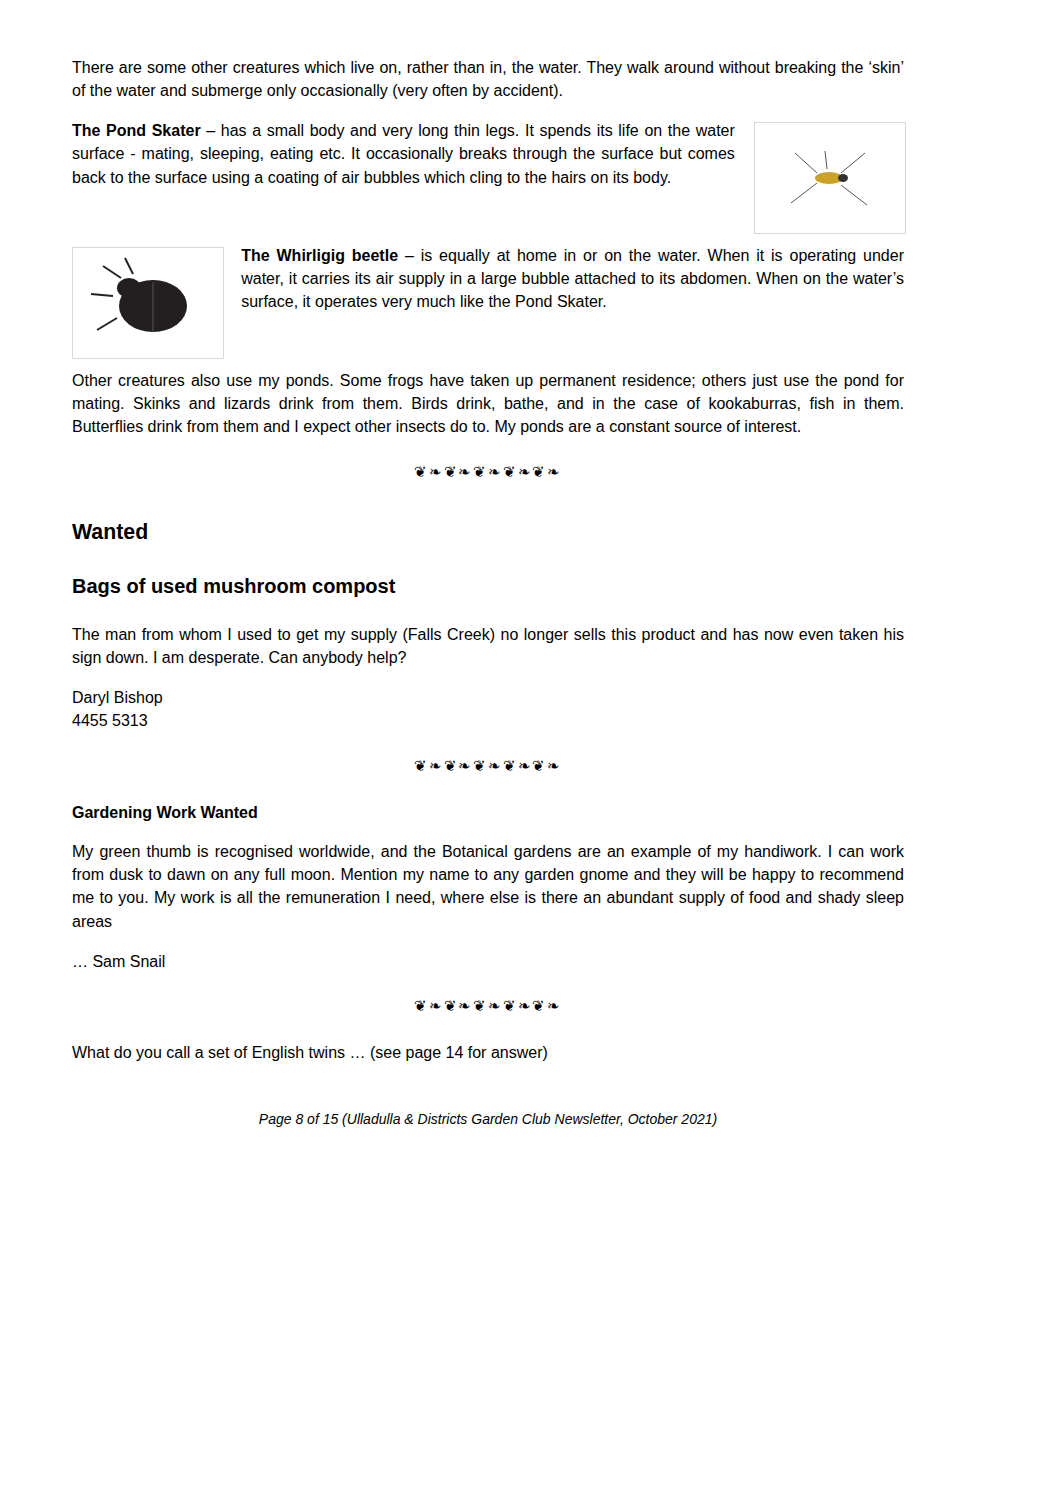There are some other creatures which live on, rather than in, the water. They walk around without breaking the ‘skin’ of the water and submerge only occasionally (very often by accident).
The Pond Skater – has a small body and very long thin legs. It spends its life on the water surface - mating, sleeping, eating etc. It occasionally breaks through the surface but comes back to the surface using a coating of air bubbles which cling to the hairs on its body.
The Whirligig beetle – is equally at home in or on the water. When it is operating under water, it carries its air supply in a large bubble attached to its abdomen. When on the water’s surface, it operates very much like the Pond Skater.
Other creatures also use my ponds. Some frogs have taken up permanent residence; others just use the pond for mating. Skinks and lizards drink from them. Birds drink, bathe, and in the case of kookaburras, fish in them. Butterflies drink from them and I expect other insects do to. My ponds are a constant source of interest.
❦❧❦❧❦❧❦❧❦❧
Wanted
Bags of used mushroom compost
The man from whom I used to get my supply (Falls Creek) no longer sells this product and has now even taken his sign down. I am desperate. Can anybody help?
Daryl Bishop 4455 5313
❦❧❦❧❦❧❦❧❦❧
Gardening Work Wanted
My green thumb is recognised worldwide, and the Botanical gardens are an example of my handiwork. I can work from dusk to dawn on any full moon. Mention my name to any garden gnome and they will be happy to recommend me to you. My work is all the remuneration I need, where else is there an abundant supply of food and shady sleep areas
… Sam Snail
❦❧❦❧❦❧❦❧❦❧
What do you call a set of English twins … (see page 14 for answer)
Page 8 of 15 (Ulladulla & Districts Garden Club Newsletter, October 2021)